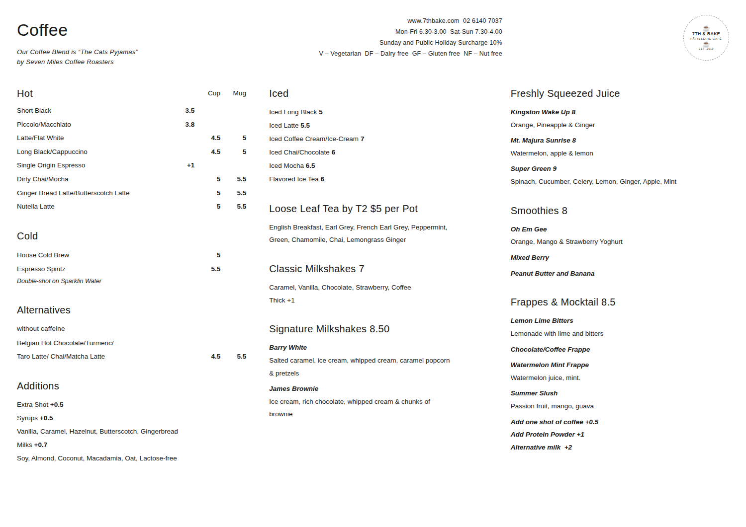Coffee
Our Coffee Blend is “The Cats Pyjamas”
by Seven Miles Coffee Roasters
www.7thbake.com 02 6140 7037
Mon-Fri 6.30-3.00 Sat-Sun 7.30-4.00
Sunday and Public Holiday Surcharge 10%
V – Vegetarian DF – Dairy free GF – Gluten free NF – Nut free
☕ 7TH & BAKE PÂTISSERIE CAFÉ ☕ EST. 2019
| Hot | | Cup | Mug |
| --- | --- | --- | --- |
| Short Black | 3.5 | | |
| Piccolo/Macchiato | 3.8 | | |
| Latte/Flat White | | 4.5 | 5 |
| Long Black/Cappuccino | | 4.5 | 5 |
| Single Origin Espresso | +1 | | |
| Dirty Chai/Mocha | | 5 | 5.5 |
| Ginger Bread Latte/Butterscotch Latte | | 5 | 5.5 |
| Nutella Latte | | 5 | 5.5 |
Cold
| House Cold Brew | 5 | |
| Espresso Spiritz | 5.5 | |
Double-shot on Sparklin Water
Alternatives
without caffeine
| Belgian Hot Chocolate/Turmeric/ | | |
| Taro Latte/ Chai/Matcha Latte | 4.5 | 5.5 |
Additions
Extra Shot +0.5
Syrups +0.5
Vanilla, Caramel, Hazelnut, Butterscotch, Gingerbread
Milks +0.7
Soy, Almond, Coconut, Macadamia, Oat, Lactose-free
Iced
Iced Long Black 5
Iced Latte 5.5
Iced Coffee Cream/Ice-Cream 7
Iced Chai/Chocolate 6
Iced Mocha 6.5
Flavored Ice Tea 6
Loose Leaf Tea by T2 $5 per Pot
English Breakfast, Earl Grey, French Earl Grey, Peppermint,
Green, Chamomile, Chai, Lemongrass Ginger
Classic Milkshakes 7
Caramel, Vanilla, Chocolate, Strawberry, Coffee
Thick +1
Signature Milkshakes 8.50
Barry White
Salted caramel, ice cream, whipped cream, caramel popcorn
& pretzels
James Brownie
Ice cream, rich chocolate, whipped cream & chunks of
brownie
Freshly Squeezed Juice
Kingston Wake Up 8
Orange, Pineapple & Ginger
Mt. Majura Sunrise 8
Watermelon, apple & lemon
Super Green 9
Spinach, Cucumber, Celery, Lemon, Ginger, Apple, Mint
Smoothies 8
Oh Em Gee
Orange, Mango & Strawberry Yoghurt
Mixed Berry
Peanut Butter and Banana
Frappes & Mocktail 8.5
Lemon Lime Bitters
Lemonade with lime and bitters
Chocolate/Coffee Frappe
Watermelon Mint Frappe
Watermelon juice, mint.
Summer Slush
Passion fruit, mango, guava
Add one shot of coffee +0.5
Add Protein Powder +1
Alternative milk +2